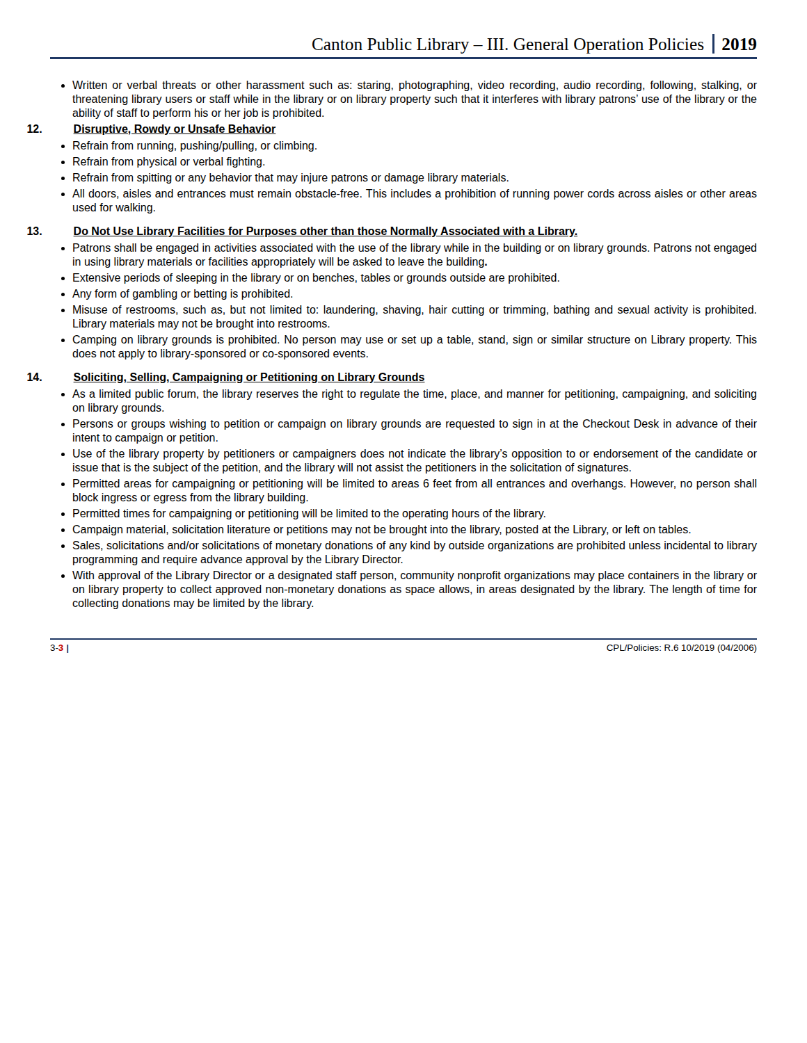Canton Public Library – III. General Operation Policies 2019
Written or verbal threats or other harassment such as: staring, photographing, video recording, audio recording, following, stalking, or threatening library users or staff while in the library or on library property such that it interferes with library patrons’ use of the library or the ability of staff to perform his or her job is prohibited.
Disruptive, Rowdy or Unsafe Behavior
Refrain from running, pushing/pulling, or climbing.
Refrain from physical or verbal fighting.
Refrain from spitting or any behavior that may injure patrons or damage library materials.
All doors, aisles and entrances must remain obstacle-free. This includes a prohibition of running power cords across aisles or other areas used for walking.
Do Not Use Library Facilities for Purposes other than those Normally Associated with a Library.
Patrons shall be engaged in activities associated with the use of the library while in the building or on library grounds. Patrons not engaged in using library materials or facilities appropriately will be asked to leave the building.
Extensive periods of sleeping in the library or on benches, tables or grounds outside are prohibited.
Any form of gambling or betting is prohibited.
Misuse of restrooms, such as, but not limited to: laundering, shaving, hair cutting or trimming, bathing and sexual activity is prohibited. Library materials may not be brought into restrooms.
Camping on library grounds is prohibited. No person may use or set up a table, stand, sign or similar structure on Library property. This does not apply to library-sponsored or co-sponsored events.
Soliciting, Selling, Campaigning or Petitioning on Library Grounds
As a limited public forum, the library reserves the right to regulate the time, place, and manner for petitioning, campaigning, and soliciting on library grounds.
Persons or groups wishing to petition or campaign on library grounds are requested to sign in at the Checkout Desk in advance of their intent to campaign or petition.
Use of the library property by petitioners or campaigners does not indicate the library’s opposition to or endorsement of the candidate or issue that is the subject of the petition, and the library will not assist the petitioners in the solicitation of signatures.
Permitted areas for campaigning or petitioning will be limited to areas 6 feet from all entrances and overhangs. However, no person shall block ingress or egress from the library building.
Permitted times for campaigning or petitioning will be limited to the operating hours of the library.
Campaign material, solicitation literature or petitions may not be brought into the library, posted at the Library, or left on tables.
Sales, solicitations and/or solicitations of monetary donations of any kind by outside organizations are prohibited unless incidental to library programming and require advance approval by the Library Director.
With approval of the Library Director or a designated staff person, community nonprofit organizations may place containers in the library or on library property to collect approved non-monetary donations as space allows, in areas designated by the library. The length of time for collecting donations may be limited by the library.
3-3| CPL/Policies: R.6 10/2019 (04/2006)